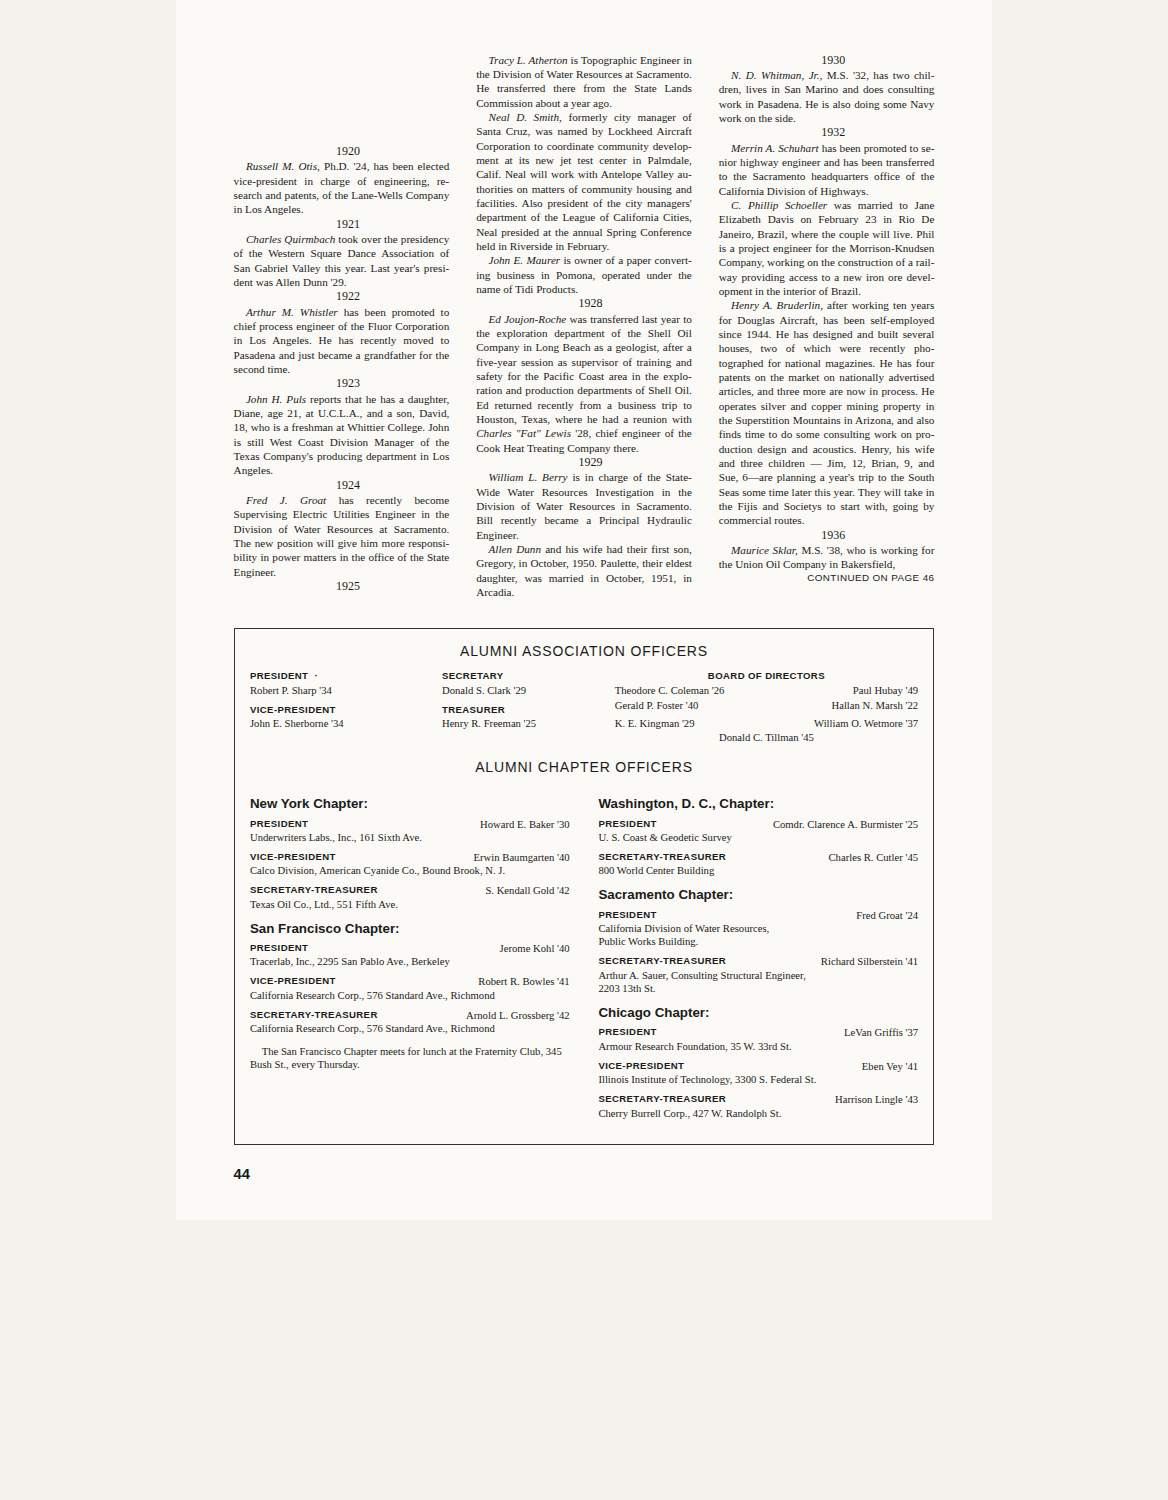1920
Russell M. Otis, Ph.D. '24, has been elected vice-president in charge of engineering, research and patents, of the Lane-Wells Company in Los Angeles.
1921
Charles Quirmbach took over the presidency of the Western Square Dance Association of San Gabriel Valley this year. Last year's president was Allen Dunn '29.
1922
Arthur M. Whistler has been promoted to chief process engineer of the Fluor Corporation in Los Angeles. He has recently moved to Pasadena and just became a grandfather for the second time.
1923
John H. Puls reports that he has a daughter, Diane, age 21, at U.C.L.A., and a son, David, 18, who is a freshman at Whittier College. John is still West Coast Division Manager of the Texas Company's producing department in Los Angeles.
1924
Fred J. Groat has recently become Supervising Electric Utilities Engineer in the Division of Water Resources at Sacramento. The new position will give him more responsibility in power matters in the office of the State Engineer.
1925
Tracy L. Atherton is Topographic Engineer in the Division of Water Resources at Sacramento. He transferred there from the State Lands Commission about a year ago.
Neal D. Smith, formerly city manager of Santa Cruz, was named by Lockheed Aircraft Corporation to coordinate community development at its new jet test center in Palmdale, Calif. Neal will work with Antelope Valley authorities on matters of community housing and facilities. Also president of the city managers' department of the League of California Cities, Neal presided at the annual Spring Conference held in Riverside in February.
John E. Maurer is owner of a paper converting business in Pomona, operated under the name of Tidi Products.
1928
Ed Joujon-Roche was transferred last year to the exploration department of the Shell Oil Company in Long Beach as a geologist, after a five-year session as supervisor of training and safety for the Pacific Coast area in the exploration and production departments of Shell Oil. Ed returned recently from a business trip to Houston, Texas, where he had a reunion with Charles "Fat" Lewis '28, chief engineer of the Cook Heat Treating Company there.
1929
William L. Berry is in charge of the State-Wide Water Resources Investigation in the Division of Water Resources in Sacramento. Bill recently became a Principal Hydraulic Engineer.
Allen Dunn and his wife had their first son, Gregory, in October, 1950. Paulette, their eldest daughter, was married in October, 1951, in Arcadia.
1930
N. D. Whitman, Jr., M.S. '32, has two children, lives in San Marino and does consulting work in Pasadena. He is also doing some Navy work on the side.
1932
Merrin A. Schuhart has been promoted to senior highway engineer and has been transferred to the Sacramento headquarters office of the California Division of Highways.
C. Phillip Schoeller was married to Jane Elizabeth Davis on February 23 in Rio De Janeiro, Brazil, where the couple will live. Phil is a project engineer for the Morrison-Knudsen Company, working on the construction of a railway providing access to a new iron ore development in the interior of Brazil.
Henry A. Bruderlin, after working ten years for Douglas Aircraft, has been self-employed since 1944. He has designed and built several houses, two of which were recently photographed for national magazines. He has four patents on the market on nationally advertised articles, and three more are now in process. He operates silver and copper mining property in the Superstition Mountains in Arizona, and also finds time to do some consulting work on production design and acoustics. Henry, his wife and three children — Jim, 12, Brian, 9, and Sue, 6—are planning a year's trip to the South Seas some time later this year. They will take in the Fijis and Societys to start with, going by commercial routes.
1936
Maurice Sklar, M.S. '38, who is working for the Union Oil Company in Bakersfield,
CONTINUED ON PAGE 46
ALUMNI ASSOCIATION OFFICERS
PRESIDENT ·
SECRETARY
BOARD OF DIRECTORS
Robert P. Sharp '34
Donald S. Clark '29
Theodore C. Coleman '26 Paul Hubay '49
VICE-PRESIDENT
TREASURER
Gerald P. Foster '40 Hallan N. Marsh '22
John E. Sherborne '34
Henry R. Freeman '25
K. E. Kingman '29 William O. Wetmore '37
Donald C. Tillman '45
ALUMNI CHAPTER OFFICERS
New York Chapter:
PRESIDENT Howard E. Baker '30
Underwriters Labs., Inc., 161 Sixth Ave.
VICE-PRESIDENT Erwin Baumgarten '40
Calco Division, American Cyanide Co., Bound Brook, N. J.
SECRETARY-TREASURER S. Kendall Gold '42
Texas Oil Co., Ltd., 551 Fifth Ave.
San Francisco Chapter:
PRESIDENT Jerome Kohl '40
Tracerlab, Inc., 2295 San Pablo Ave., Berkeley
VICE-PRESIDENT Robert R. Bowles '41
California Research Corp., 576 Standard Ave., Richmond
SECRETARY-TREASURER Arnold L. Grossberg '42
California Research Corp., 576 Standard Ave., Richmond
The San Francisco Chapter meets for lunch at the Fraternity Club, 345 Bush St., every Thursday.
Washington, D. C., Chapter:
PRESIDENT Comdr. Clarence A. Burmister '25
U. S. Coast & Geodetic Survey
SECRETARY-TREASURER Charles R. Cutler '45
800 World Center Building
Sacramento Chapter:
PRESIDENT Fred Groat '24
California Division of Water Resources, Public Works Building.
SECRETARY-TREASURER Richard Silberstein '41
Arthur A. Sauer, Consulting Structural Engineer, 2203 13th St.
Chicago Chapter:
PRESIDENT LeVan Griffis '37
Armour Research Foundation, 35 W. 33rd St.
VICE-PRESIDENT Eben Vey '41
Illinois Institute of Technology, 3300 S. Federal St.
SECRETARY-TREASURER Harrison Lingle '43
Cherry Burrell Corp., 427 W. Randolph St.
44